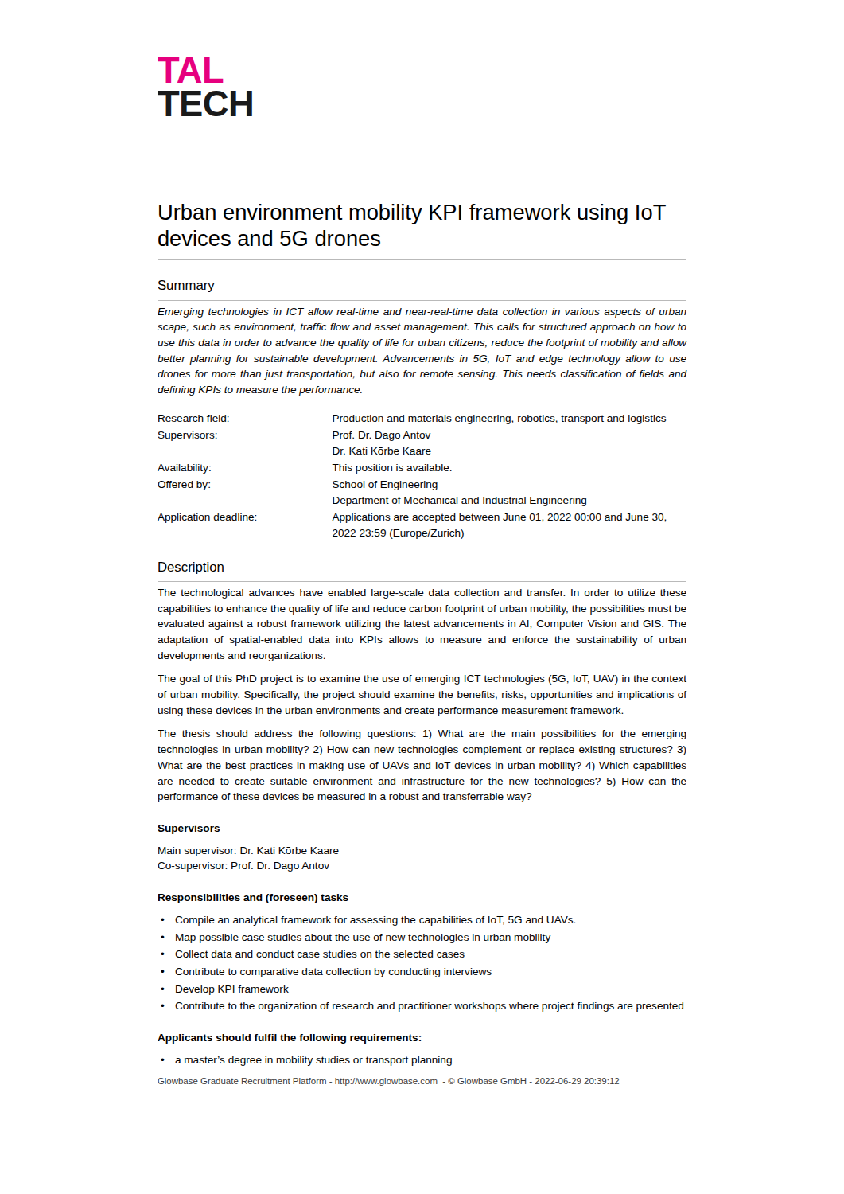TAL TECH
Urban environment mobility KPI framework using IoT devices and 5G drones
Summary
Emerging technologies in ICT allow real-time and near-real-time data collection in various aspects of urban scape, such as environment, traffic flow and asset management. This calls for structured approach on how to use this data in order to advance the quality of life for urban citizens, reduce the footprint of mobility and allow better planning for sustainable development. Advancements in 5G, IoT and edge technology allow to use drones for more than just transportation, but also for remote sensing. This needs classification of fields and defining KPIs to measure the performance.
| Research field: | Production and materials engineering, robotics, transport and logistics |
| Supervisors: | Prof. Dr. Dago Antov |
| | Dr. Kati Kõrbe Kaare |
| Availability: | This position is available. |
| Offered by: | School of Engineering |
| | Department of Mechanical and Industrial Engineering |
| Application deadline: | Applications are accepted between June 01, 2022 00:00 and June 30, 2022 23:59 (Europe/Zurich) |
Description
The technological advances have enabled large-scale data collection and transfer. In order to utilize these capabilities to enhance the quality of life and reduce carbon footprint of urban mobility, the possibilities must be evaluated against a robust framework utilizing the latest advancements in AI, Computer Vision and GIS. The adaptation of spatial-enabled data into KPIs allows to measure and enforce the sustainability of urban developments and reorganizations.
The goal of this PhD project is to examine the use of emerging ICT technologies (5G, IoT, UAV) in the context of urban mobility. Specifically, the project should examine the benefits, risks, opportunities and implications of using these devices in the urban environments and create performance measurement framework.
The thesis should address the following questions: 1) What are the main possibilities for the emerging technologies in urban mobility? 2) How can new technologies complement or replace existing structures? 3) What are the best practices in making use of UAVs and IoT devices in urban mobility? 4) Which capabilities are needed to create suitable environment and infrastructure for the new technologies? 5) How can the performance of these devices be measured in a robust and transferrable way?
Supervisors
Main supervisor: Dr. Kati Kõrbe Kaare
Co-supervisor: Prof. Dr. Dago Antov
Responsibilities and (foreseen) tasks
Compile an analytical framework for assessing the capabilities of IoT, 5G and UAVs.
Map possible case studies about the use of new technologies in urban mobility
Collect data and conduct case studies on the selected cases
Contribute to comparative data collection by conducting interviews
Develop KPI framework
Contribute to the organization of research and practitioner workshops where project findings are presented
Applicants should fulfil the following requirements:
a master’s degree in mobility studies or transport planning
Glowbase Graduate Recruitment Platform - http://www.glowbase.com - © Glowbase GmbH - 2022-06-29 20:39:12